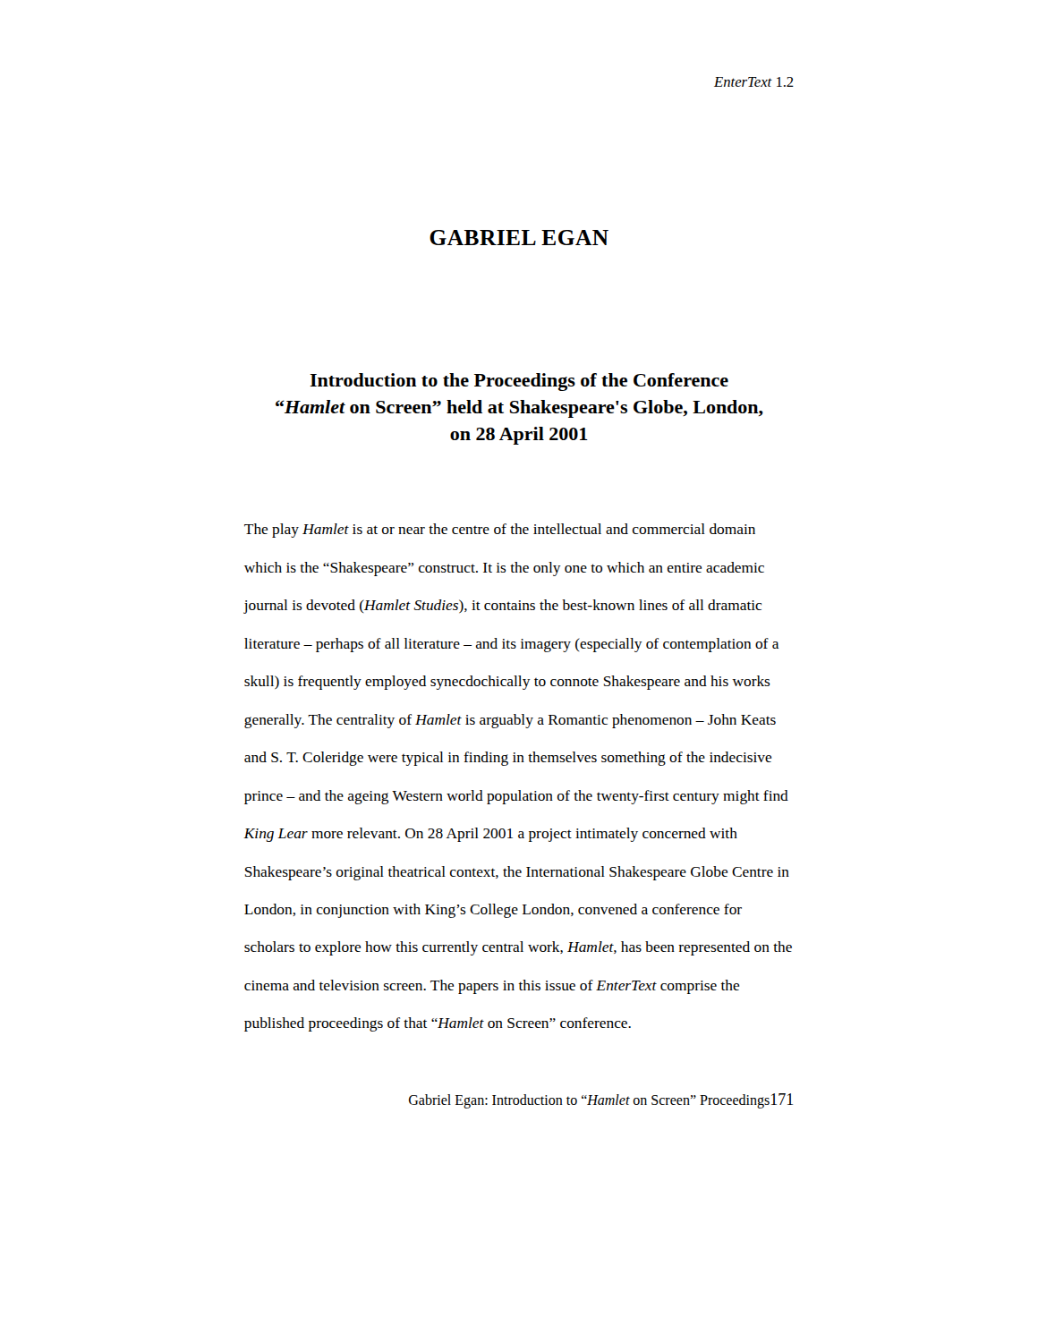EnterText 1.2
GABRIEL EGAN
Introduction to the Proceedings of the Conference
“Hamlet on Screen” held at Shakespeare's Globe, London,
on 28 April 2001
The play Hamlet is at or near the centre of the intellectual and commercial domain which is the “Shakespeare” construct. It is the only one to which an entire academic journal is devoted (Hamlet Studies), it contains the best-known lines of all dramatic literature – perhaps of all literature – and its imagery (especially of contemplation of a skull) is frequently employed synecdochically to connote Shakespeare and his works generally. The centrality of Hamlet is arguably a Romantic phenomenon – John Keats and S. T. Coleridge were typical in finding in themselves something of the indecisive prince – and the ageing Western world population of the twenty-first century might find King Lear more relevant. On 28 April 2001 a project intimately concerned with Shakespeare’s original theatrical context, the International Shakespeare Globe Centre in London, in conjunction with King’s College London, convened a conference for scholars to explore how this currently central work, Hamlet, has been represented on the cinema and television screen. The papers in this issue of EnterText comprise the published proceedings of that “Hamlet on Screen” conference.
Gabriel Egan: Introduction to “Hamlet on Screen” Proceedings171